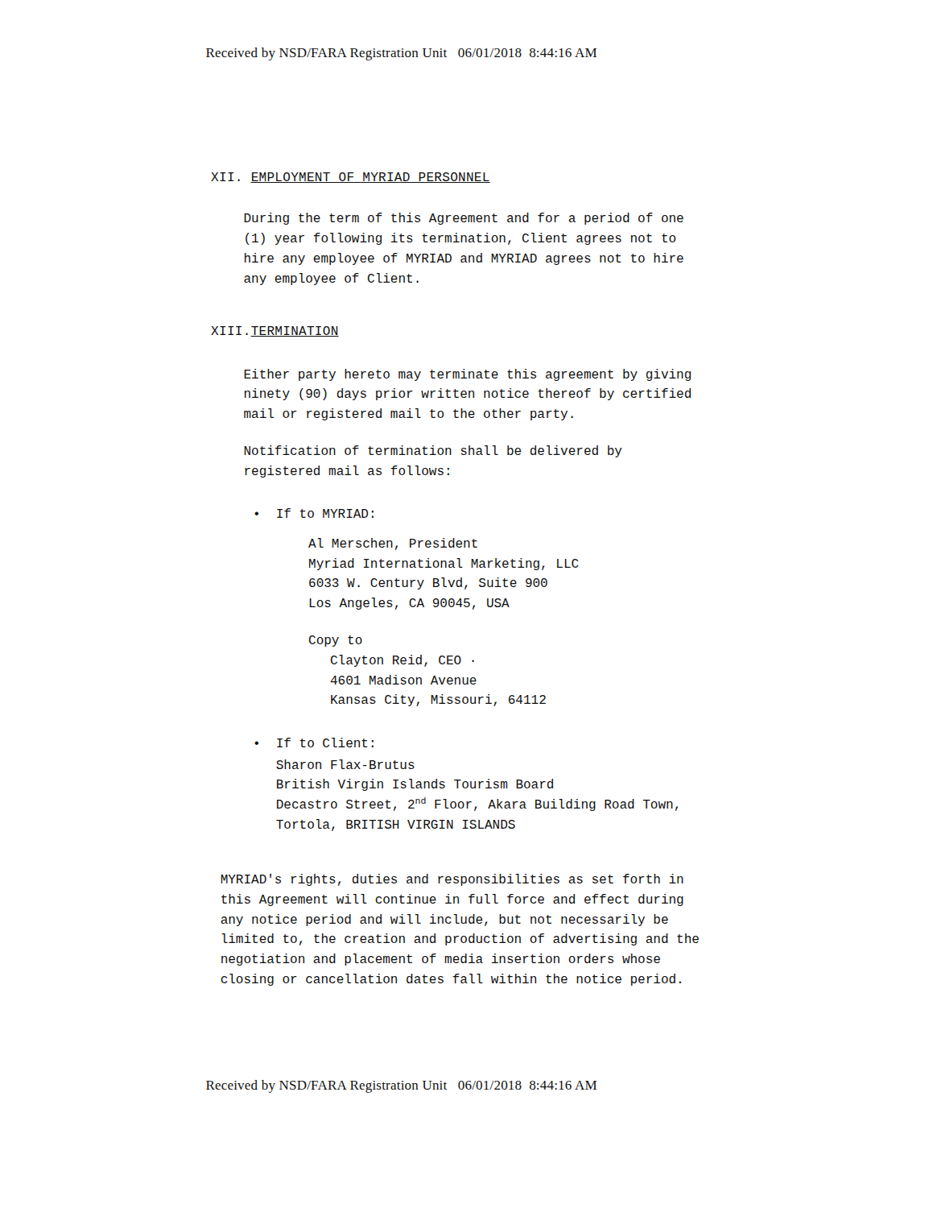Received by NSD/FARA Registration Unit 06/01/2018 8:44:16 AM
XII. EMPLOYMENT OF MYRIAD PERSONNEL
During the term of this Agreement and for a period of one (1) year following its termination, Client agrees not to hire any employee of MYRIAD and MYRIAD agrees not to hire any employee of Client.
XIII. TERMINATION
Either party hereto may terminate this agreement by giving ninety (90) days prior written notice thereof by certified mail or registered mail to the other party.
Notification of termination shall be delivered by registered mail as follows:
If to MYRIAD:
Al Merschen, President
Myriad International Marketing, LLC
6033 W. Century Blvd, Suite 900
Los Angeles, CA 90045, USA
Copy to
Clayton Reid, CEO ·
4601 Madison Avenue
Kansas City, Missouri, 64112
If to Client:
Sharon Flax-Brutus
British Virgin Islands Tourism Board
Decastro Street, 2nd Floor, Akara Building Road Town,
Tortola, BRITISH VIRGIN ISLANDS
MYRIAD's rights, duties and responsibilities as set forth in this Agreement will continue in full force and effect during any notice period and will include, but not necessarily be limited to, the creation and production of advertising and the negotiation and placement of media insertion orders whose closing or cancellation dates fall within the notice period.
Received by NSD/FARA Registration Unit 06/01/2018 8:44:16 AM